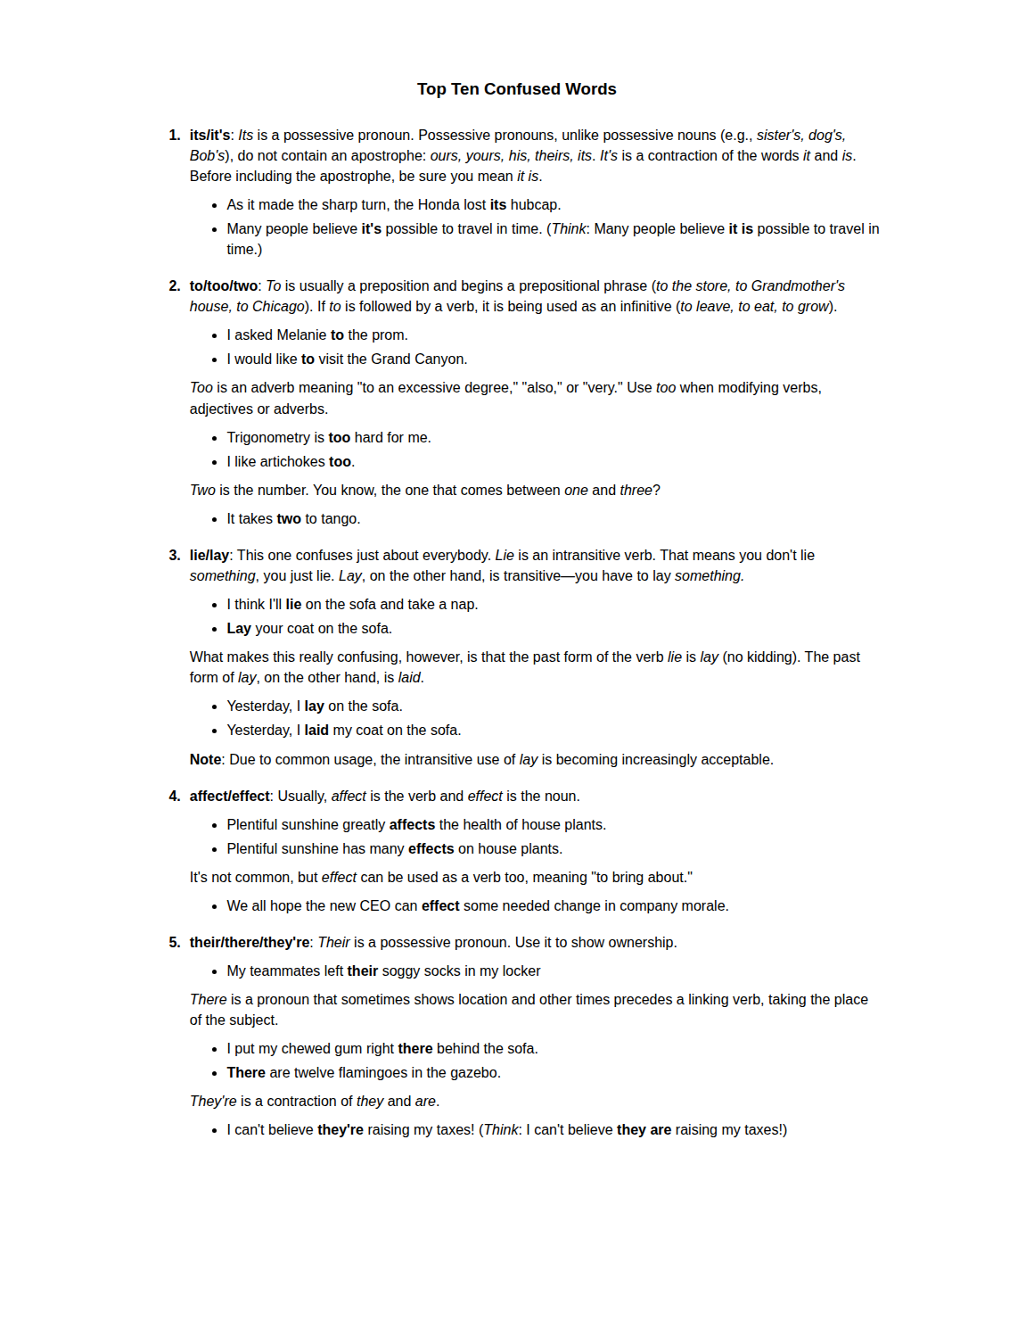Top Ten Confused Words
its/it's: Its is a possessive pronoun. Possessive pronouns, unlike possessive nouns (e.g., sister's, dog's, Bob's), do not contain an apostrophe: ours, yours, his, theirs, its. It's is a contraction of the words it and is. Before including the apostrophe, be sure you mean it is.
As it made the sharp turn, the Honda lost its hubcap.
Many people believe it's possible to travel in time. (Think: Many people believe it is possible to travel in time.)
to/too/two: To is usually a preposition and begins a prepositional phrase (to the store, to Grandmother's house, to Chicago). If to is followed by a verb, it is being used as an infinitive (to leave, to eat, to grow).
I asked Melanie to the prom.
I would like to visit the Grand Canyon.
Too is an adverb meaning "to an excessive degree," "also," or "very." Use too when modifying verbs, adjectives or adverbs.
Trigonometry is too hard for me.
I like artichokes too.
Two is the number. You know, the one that comes between one and three?
It takes two to tango.
lie/lay: This one confuses just about everybody. Lie is an intransitive verb. That means you don't lie something, you just lie. Lay, on the other hand, is transitive—you have to lay something.
I think I'll lie on the sofa and take a nap.
Lay your coat on the sofa.
What makes this really confusing, however, is that the past form of the verb lie is lay (no kidding). The past form of lay, on the other hand, is laid.
Yesterday, I lay on the sofa.
Yesterday, I laid my coat on the sofa.
Note: Due to common usage, the intransitive use of lay is becoming increasingly acceptable.
affect/effect: Usually, affect is the verb and effect is the noun.
Plentiful sunshine greatly affects the health of house plants.
Plentiful sunshine has many effects on house plants.
It's not common, but effect can be used as a verb too, meaning "to bring about."
We all hope the new CEO can effect some needed change in company morale.
their/there/they're: Their is a possessive pronoun. Use it to show ownership.
My teammates left their soggy socks in my locker
There is a pronoun that sometimes shows location and other times precedes a linking verb, taking the place of the subject.
I put my chewed gum right there behind the sofa.
There are twelve flamingoes in the gazebo.
They're is a contraction of they and are.
I can't believe they're raising my taxes! (Think: I can't believe they are raising my taxes!)